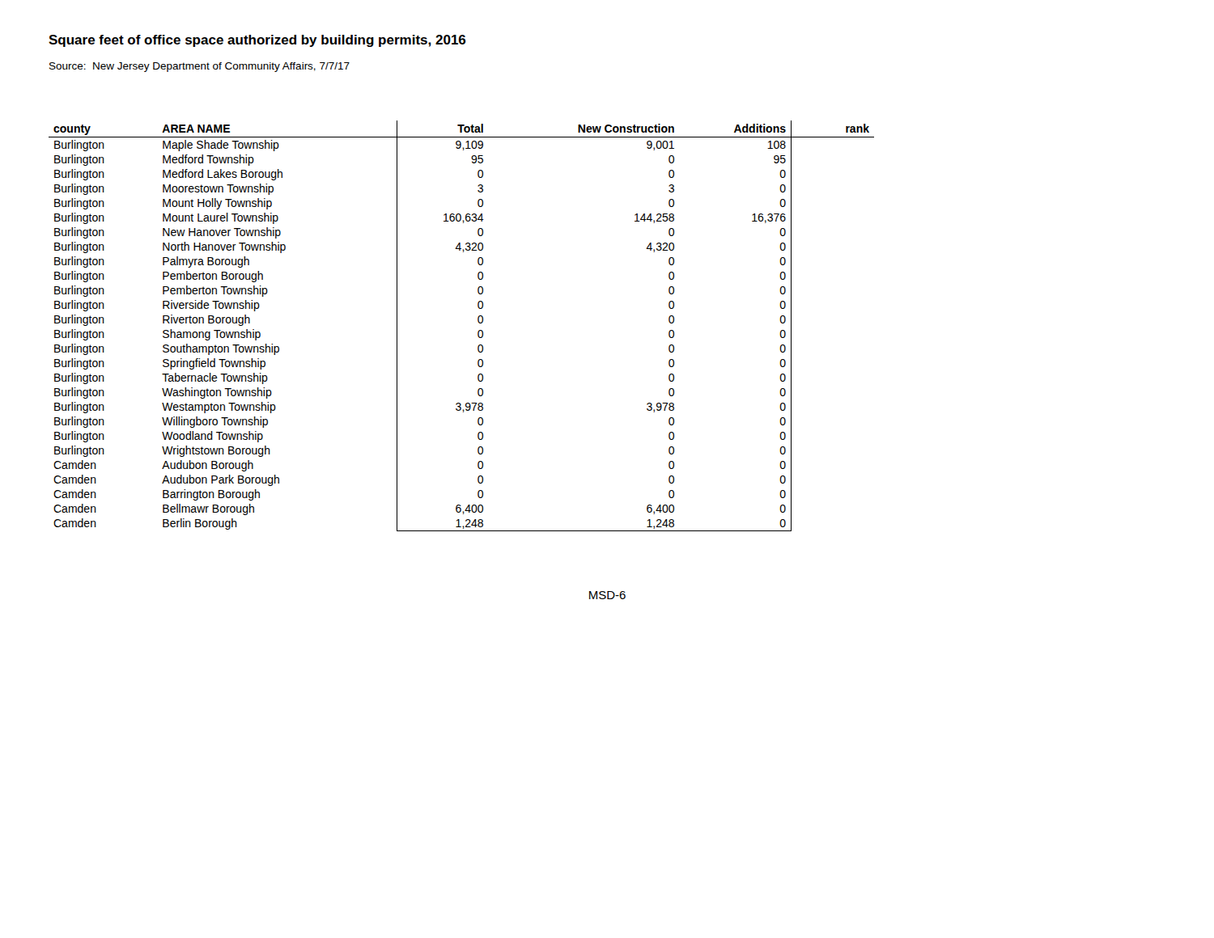Square feet of office space authorized by building permits, 2016
Source: New Jersey Department of Community Affairs, 7/7/17
| county | AREA NAME | Total | New Construction | Additions | rank |
| --- | --- | --- | --- | --- | --- |
| Burlington | Maple Shade Township | 9,109 | 9,001 | 108 | |
| Burlington | Medford Township | 95 | 0 | 95 | |
| Burlington | Medford Lakes Borough | 0 | 0 | 0 | |
| Burlington | Moorestown Township | 3 | 3 | 0 | |
| Burlington | Mount Holly Township | 0 | 0 | 0 | |
| Burlington | Mount Laurel Township | 160,634 | 144,258 | 16,376 | |
| Burlington | New Hanover Township | 0 | 0 | 0 | |
| Burlington | North Hanover Township | 4,320 | 4,320 | 0 | |
| Burlington | Palmyra Borough | 0 | 0 | 0 | |
| Burlington | Pemberton Borough | 0 | 0 | 0 | |
| Burlington | Pemberton Township | 0 | 0 | 0 | |
| Burlington | Riverside Township | 0 | 0 | 0 | |
| Burlington | Riverton Borough | 0 | 0 | 0 | |
| Burlington | Shamong Township | 0 | 0 | 0 | |
| Burlington | Southampton Township | 0 | 0 | 0 | |
| Burlington | Springfield Township | 0 | 0 | 0 | |
| Burlington | Tabernacle Township | 0 | 0 | 0 | |
| Burlington | Washington Township | 0 | 0 | 0 | |
| Burlington | Westampton Township | 3,978 | 3,978 | 0 | |
| Burlington | Willingboro Township | 0 | 0 | 0 | |
| Burlington | Woodland Township | 0 | 0 | 0 | |
| Burlington | Wrightstown Borough | 0 | 0 | 0 | |
| Camden | Audubon Borough | 0 | 0 | 0 | |
| Camden | Audubon Park Borough | 0 | 0 | 0 | |
| Camden | Barrington Borough | 0 | 0 | 0 | |
| Camden | Bellmawr Borough | 6,400 | 6,400 | 0 | |
| Camden | Berlin Borough | 1,248 | 1,248 | 0 | |
MSD-6